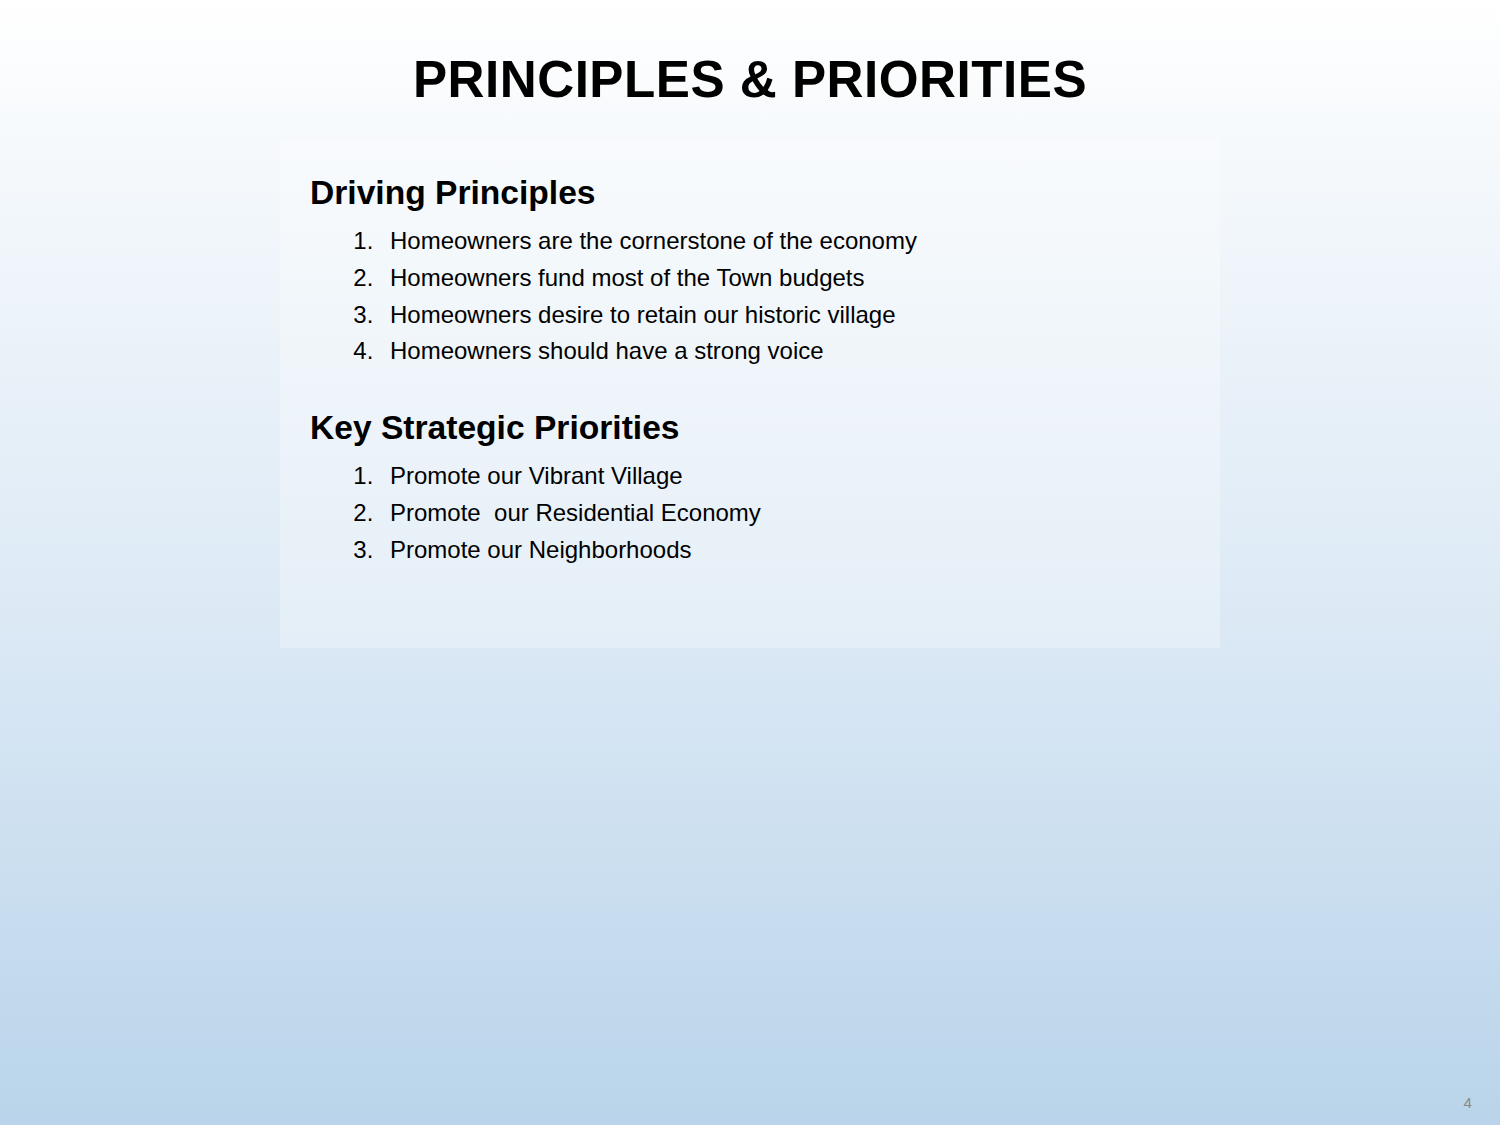PRINCIPLES & PRIORITIES
Driving Principles
Homeowners are the cornerstone of the economy
Homeowners fund most of the Town budgets
Homeowners desire to retain our historic village
Homeowners should have a strong voice
Key Strategic Priorities
Promote our Vibrant Village
Promote our Residential Economy
Promote our Neighborhoods
4